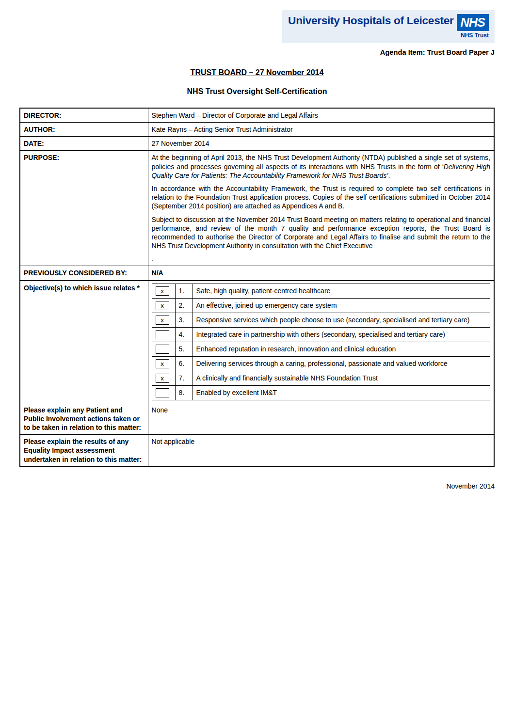University Hospitals of Leicester NHS
NHS Trust
Agenda Item: Trust Board Paper J
TRUST BOARD – 27 November 2014
NHS Trust Oversight Self-Certification
| DIRECTOR: | Stephen Ward – Director of Corporate and Legal Affairs |
| AUTHOR: | Kate Rayns – Acting Senior Trust Administrator |
| DATE: | 27 November 2014 |
| PURPOSE: | At the beginning of April 2013, the NHS Trust Development Authority (NTDA) published a single set of systems, policies and processes governing all aspects of its interactions with NHS Trusts in the form of ‘ Delivering High Quality Care for Patients: The Accountability Framework for NHS Trust Boards’ . In accordance with the Accountability Framework, the Trust is required to complete two self certifications in relation to the Foundation Trust application process. Copies of the self certifications submitted in October 2014 (September 2014 position) are attached as Appendices A and B. Subject to discussion at the November 2014 Trust Board meeting on matters relating to operational and financial performance, and review of the month 7 quality and performance exception reports, the Trust Board is recommended to authorise the Director of Corporate and Legal Affairs to finalise and submit the return to the NHS Trust Development Authority in consultation with the Chief Executive . |
| PREVIOUSLY CONSIDERED BY: | N/A |
| Objective(s) to which issue relates * | / x / 1. / Safe, high quality, patient-centred healthcare / / x / 2. / An effective, joined up emergency care system / / x / 3. / Responsive services which people choose to use (secondary, specialised and tertiary care) / / / 4. / Integrated care in partnership with others (secondary, specialised and tertiary care) / / / 5. / Enhanced reputation in research, innovation and clinical education / / x / 6. / Delivering services through a caring, professional, passionate and valued workforce / / x / 7. / A clinically and financially sustainable NHS Foundation Trust / / / 8. / Enabled by excellent IM&T / |
| Please explain any Patient and Public Involvement actions taken or to be taken in relation to this matter: | None |
| Please explain the results of any Equality Impact assessment undertaken in relation to this matter: | Not applicable |
November 2014